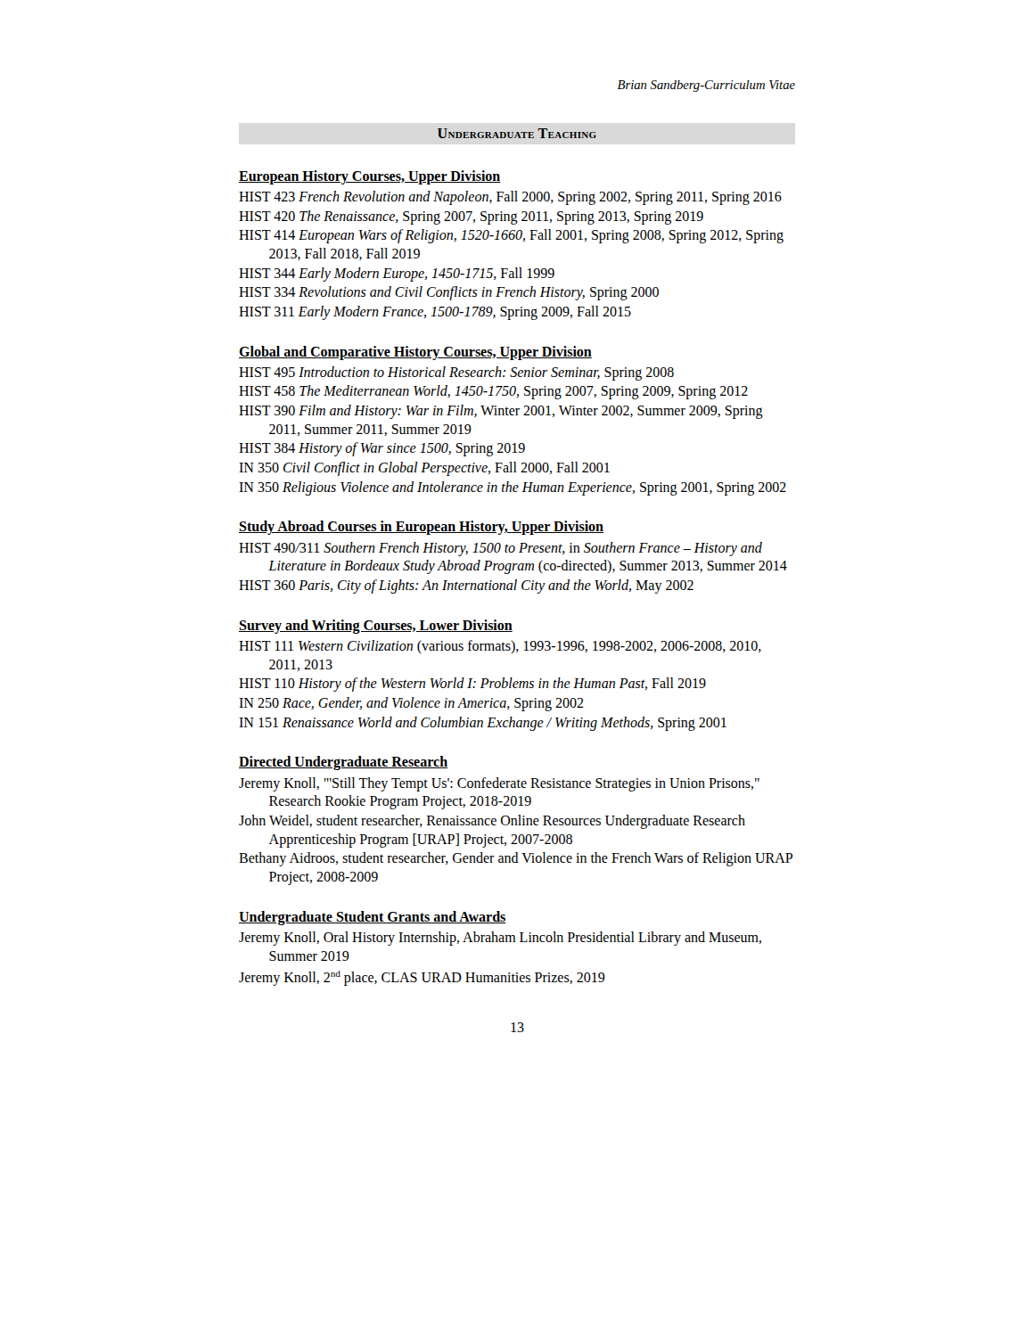Brian Sandberg-Curriculum Vitae
Undergraduate Teaching
European History Courses, Upper Division
HIST 423 French Revolution and Napoleon, Fall 2000, Spring 2002, Spring 2011, Spring 2016
HIST 420 The Renaissance, Spring 2007, Spring 2011, Spring 2013, Spring 2019
HIST 414 European Wars of Religion, 1520-1660, Fall 2001, Spring 2008, Spring 2012, Spring 2013, Fall 2018, Fall 2019
HIST 344 Early Modern Europe, 1450-1715, Fall 1999
HIST 334 Revolutions and Civil Conflicts in French History, Spring 2000
HIST 311 Early Modern France, 1500-1789, Spring 2009, Fall 2015
Global and Comparative History Courses, Upper Division
HIST 495 Introduction to Historical Research: Senior Seminar, Spring 2008
HIST 458 The Mediterranean World, 1450-1750, Spring 2007, Spring 2009, Spring 2012
HIST 390 Film and History: War in Film, Winter 2001, Winter 2002, Summer 2009, Spring 2011, Summer 2011, Summer 2019
HIST 384 History of War since 1500, Spring 2019
IN 350 Civil Conflict in Global Perspective, Fall 2000, Fall 2001
IN 350 Religious Violence and Intolerance in the Human Experience, Spring 2001, Spring 2002
Study Abroad Courses in European History, Upper Division
HIST 490/311 Southern French History, 1500 to Present, in Southern France – History and Literature in Bordeaux Study Abroad Program (co-directed), Summer 2013, Summer 2014
HIST 360 Paris, City of Lights: An International City and the World, May 2002
Survey and Writing Courses, Lower Division
HIST 111 Western Civilization (various formats), 1993-1996, 1998-2002, 2006-2008, 2010, 2011, 2013
HIST 110 History of the Western World I: Problems in the Human Past, Fall 2019
IN 250 Race, Gender, and Violence in America, Spring 2002
IN 151 Renaissance World and Columbian Exchange / Writing Methods, Spring 2001
Directed Undergraduate Research
Jeremy Knoll, "'Still They Tempt Us': Confederate Resistance Strategies in Union Prisons," Research Rookie Program Project, 2018-2019
John Weidel, student researcher, Renaissance Online Resources Undergraduate Research Apprenticeship Program [URAP] Project, 2007-2008
Bethany Aidroos, student researcher, Gender and Violence in the French Wars of Religion URAP Project, 2008-2009
Undergraduate Student Grants and Awards
Jeremy Knoll, Oral History Internship, Abraham Lincoln Presidential Library and Museum, Summer 2019
Jeremy Knoll, 2nd place, CLAS URAD Humanities Prizes, 2019
13